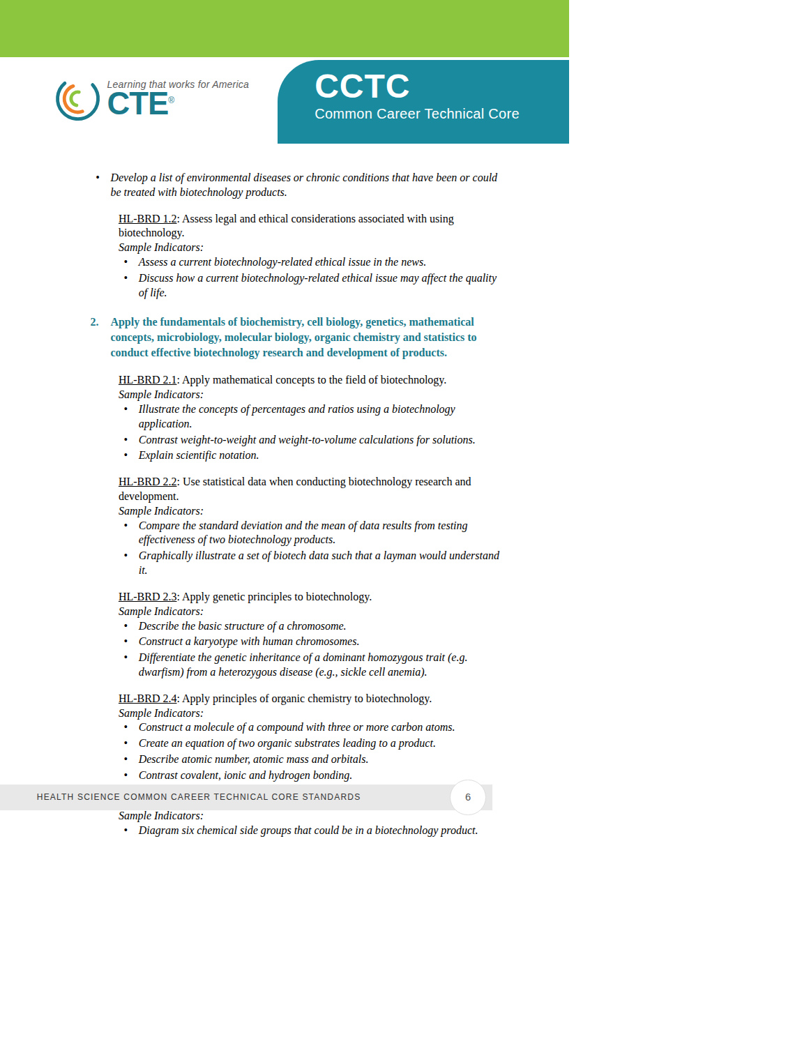Learning that works for America
CTE®
CCTC
Common Career Technical Core
Develop a list of environmental diseases or chronic conditions that have been or could be treated with biotechnology products.
HL-BRD 1.2: Assess legal and ethical considerations associated with using biotechnology.
Sample Indicators:
Assess a current biotechnology-related ethical issue in the news.
Discuss how a current biotechnology-related ethical issue may affect the quality of life.
2. Apply the fundamentals of biochemistry, cell biology, genetics, mathematical concepts, microbiology, molecular biology, organic chemistry and statistics to conduct effective biotechnology research and development of products.
HL-BRD 2.1: Apply mathematical concepts to the field of biotechnology.
Sample Indicators:
Illustrate the concepts of percentages and ratios using a biotechnology application.
Contrast weight-to-weight and weight-to-volume calculations for solutions.
Explain scientific notation.
HL-BRD 2.2: Use statistical data when conducting biotechnology research and development.
Sample Indicators:
Compare the standard deviation and the mean of data results from testing effectiveness of two biotechnology products.
Graphically illustrate a set of biotech data such that a layman would understand it.
HL-BRD 2.3: Apply genetic principles to biotechnology.
Sample Indicators:
Describe the basic structure of a chromosome.
Construct a karyotype with human chromosomes.
Differentiate the genetic inheritance of a dominant homozygous trait (e.g. dwarfism) from a heterozygous disease (e.g., sickle cell anemia).
HL-BRD 2.4: Apply principles of organic chemistry to biotechnology.
Sample Indicators:
Construct a molecule of a compound with three or more carbon atoms.
Create an equation of two organic substrates leading to a product.
Describe atomic number, atomic mass and orbitals.
Contrast covalent, ionic and hydrogen bonding.
HL-BRD 2.5: Apply principles of biochemistry to biotechnology.
Sample Indicators:
Diagram six chemical side groups that could be in a biotechnology product.
HEALTH SCIENCE COMMON CAREER TECHNICAL CORE STANDARDS
6